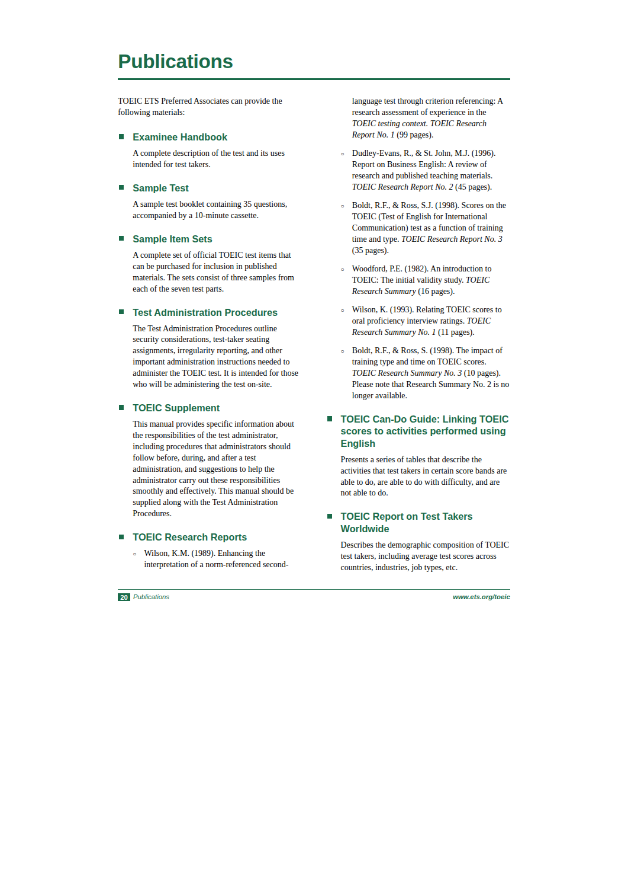Publications
TOEIC ETS Preferred Associates can provide the following materials:
Examinee Handbook
A complete description of the test and its uses intended for test takers.
Sample Test
A sample test booklet containing 35 questions, accompanied by a 10-minute cassette.
Sample Item Sets
A complete set of official TOEIC test items that can be purchased for inclusion in published materials. The sets consist of three samples from each of the seven test parts.
Test Administration Procedures
The Test Administration Procedures outline security considerations, test-taker seating assignments, irregularity reporting, and other important administration instructions needed to administer the TOEIC test. It is intended for those who will be administering the test on-site.
TOEIC Supplement
This manual provides specific information about the responsibilities of the test administrator, including procedures that administrators should follow before, during, and after a test administration, and suggestions to help the administrator carry out these responsibilities smoothly and effectively. This manual should be supplied along with the Test Administration Procedures.
TOEIC Research Reports
Wilson, K.M. (1989). Enhancing the interpretation of a norm-referenced second-language test through criterion referencing: A research assessment of experience in the TOEIC testing context. TOEIC Research Report No. 1 (99 pages).
Dudley-Evans, R., & St. John, M.J. (1996). Report on Business English: A review of research and published teaching materials. TOEIC Research Report No. 2 (45 pages).
Boldt, R.F., & Ross, S.J. (1998). Scores on the TOEIC (Test of English for International Communication) test as a function of training time and type. TOEIC Research Report No. 3 (35 pages).
Woodford, P.E. (1982). An introduction to TOEIC: The initial validity study. TOEIC Research Summary (16 pages).
Wilson, K. (1993). Relating TOEIC scores to oral proficiency interview ratings. TOEIC Research Summary No. 1 (11 pages).
Boldt, R.F., & Ross, S. (1998). The impact of training type and time on TOEIC scores. TOEIC Research Summary No. 3 (10 pages). Please note that Research Summary No. 2 is no longer available.
TOEIC Can-Do Guide: Linking TOEIC scores to activities performed using English
Presents a series of tables that describe the activities that test takers in certain score bands are able to do, are able to do with difficulty, and are not able to do.
TOEIC Report on Test Takers Worldwide
Describes the demographic composition of TOEIC test takers, including average test scores across countries, industries, job types, etc.
20 Publications
www.ets.org/toeic